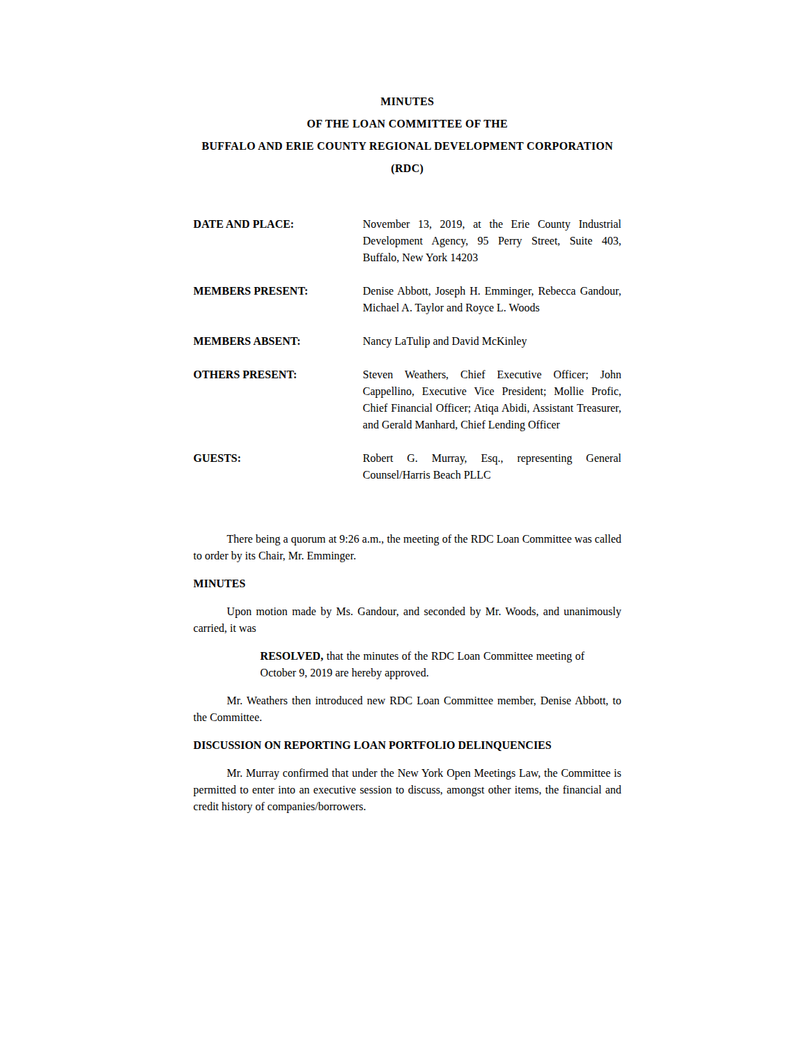MINUTES
OF THE LOAN COMMITTEE OF THE
BUFFALO AND ERIE COUNTY REGIONAL DEVELOPMENT CORPORATION
(RDC)
| DATE AND PLACE: | November 13, 2019, at the Erie County Industrial Development Agency, 95 Perry Street, Suite 403, Buffalo, New York 14203 |
| MEMBERS PRESENT: | Denise Abbott, Joseph H. Emminger, Rebecca Gandour, Michael A. Taylor and Royce L. Woods |
| MEMBERS ABSENT: | Nancy LaTulip and David McKinley |
| OTHERS PRESENT: | Steven Weathers, Chief Executive Officer; John Cappellino, Executive Vice President; Mollie Profic, Chief Financial Officer; Atiqa Abidi, Assistant Treasurer, and Gerald Manhard, Chief Lending Officer |
| GUESTS: | Robert G. Murray, Esq., representing General Counsel/Harris Beach PLLC |
There being a quorum at 9:26 a.m., the meeting of the RDC Loan Committee was called to order by its Chair, Mr. Emminger.
MINUTES
Upon motion made by Ms. Gandour, and seconded by Mr. Woods, and unanimously carried, it was
RESOLVED, that the minutes of the RDC Loan Committee meeting of October 9, 2019 are hereby approved.
Mr. Weathers then introduced new RDC Loan Committee member, Denise Abbott, to the Committee.
DISCUSSION ON REPORTING LOAN PORTFOLIO DELINQUENCIES
Mr. Murray confirmed that under the New York Open Meetings Law, the Committee is permitted to enter into an executive session to discuss, amongst other items, the financial and credit history of companies/borrowers.